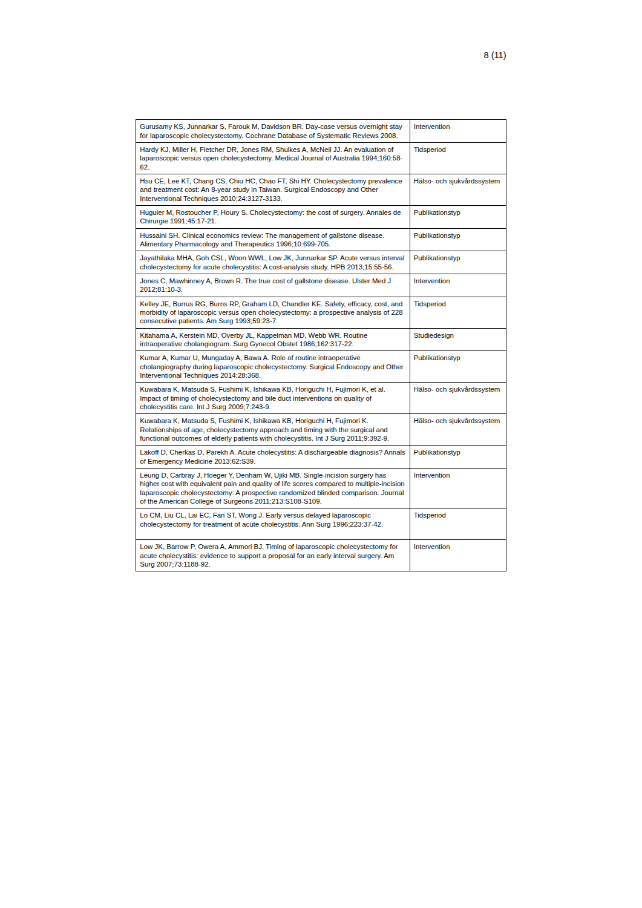8 (11)
| Gurusamy KS, Junnarkar S, Farouk M, Davidson BR. Day-case versus overnight stay for laparoscopic cholecystectomy. Cochrane Database of Systematic Reviews 2008. | Intervention |
| Hardy KJ, Miller H, Fletcher DR, Jones RM, Shulkes A, McNeil JJ. An evaluation of laparoscopic versus open cholecystectomy. Medical Journal of Australia 1994;160:58-62. | Tidsperiod |
| Hsu CE, Lee KT, Chang CS, Chiu HC, Chao FT, Shi HY. Cholecystectomy prevalence and treatment cost: An 8-year study in Taiwan. Surgical Endoscopy and Other Interventional Techniques 2010;24:3127-3133. | Hälso- och sjukvårdssystem |
| Huguier M, Rostoucher P, Houry S. Cholecystectomy: the cost of surgery. Annales de Chirurgie 1991;45:17-21. | Publikationstyp |
| Hussaini SH. Clinical economics review: The management of gallstone disease. Alimentary Pharmacology and Therapeutics 1996;10:699-705. | Publikationstyp |
| Jayathilaka MHA, Goh CSL, Woon WWL, Low JK, Junnarkar SP. Acute versus interval cholecystectomy for acute cholecystitis: A cost-analysis study. HPB 2013;15:55-56. | Publikationstyp |
| Jones C, Mawhinney A, Brown R. The true cost of gallstone disease. Ulster Med J 2012;81:10-3. | Intervention |
| Kelley JE, Burrus RG, Burns RP, Graham LD, Chandler KE. Safety, efficacy, cost, and morbidity of laparoscopic versus open cholecystectomy: a prospective analysis of 228 consecutive patients. Am Surg 1993;59:23-7. | Tidsperiod |
| Kitahama A, Kerstein MD, Overby JL, Kappelman MD, Webb WR. Routine intraoperative cholangiogram. Surg Gynecol Obstet 1986;162:317-22. | Studiedesign |
| Kumar A, Kumar U, Mungaday A, Bawa A. Role of routine intraoperative cholangiography during laparoscopic cholecystectomy. Surgical Endoscopy and Other Interventional Techniques 2014;28:368. | Publikationstyp |
| Kuwabara K, Matsuda S, Fushimi K, Ishikawa KB, Horiguchi H, Fujimori K, et al. Impact of timing of cholecystectomy and bile duct interventions on quality of cholecystitis care. Int J Surg 2009;7:243-9. | Hälso- och sjukvårdssystem |
| Kuwabara K, Matsuda S, Fushimi K, Ishikawa KB, Horiguchi H, Fujimori K. Relationships of age, cholecystectomy approach and timing with the surgical and functional outcomes of elderly patients with cholecystitis. Int J Surg 2011;9:392-9. | Hälso- och sjukvårdssystem |
| Lakoff D, Cherkas D, Parekh A. Acute cholecystitis: A dischargeable diagnosis? Annals of Emergency Medicine 2013;62:S39. | Publikationstyp |
| Leung D, Carbray J, Hoeger Y, Denham W, Ujiki MB. Single-incision surgery has higher cost with equivalent pain and quality of life scores compared to multiple-incision laparoscopic cholecystectomy: A prospective randomized blinded comparison. Journal of the American College of Surgeons 2011;213:S108-S109. | Intervention |
| Lo CM, Liu CL, Lai EC, Fan ST, Wong J. Early versus delayed laparoscopic cholecystectomy for treatment of acute cholecystitis. Ann Surg 1996;223:37-42. | Tidsperiod |
| Low JK, Barrow P, Owera A, Ammori BJ. Timing of laparoscopic cholecystectomy for acute cholecystitis: evidence to support a proposal for an early interval surgery. Am Surg 2007;73:1188-92. | Intervention |